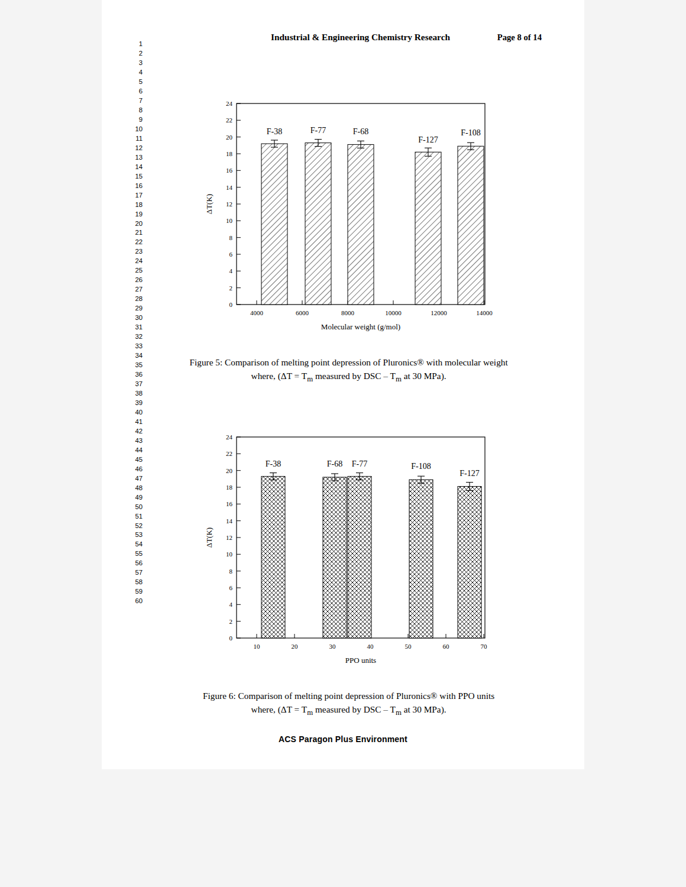12345 678910 1112131415 1617181920 2122232425 2627282930 3132333435 3637383940 4142434445 4647484950 5152535455 5657585960
Industrial & Engineering Chemistry Research
Page 8 of 14
0 2 4 6 8 10 12 14 16 18 20 22 24 4000 6000 8000 10000 12000 14000 F-38 F-77 F-68 F-127 F-108 ΔT(K) Molecular weight (g/mol)
Figure 5: Comparison of melting point depression of Pluronics® with molecular weight
where, (ΔT = Tm measured by DSC – Tm at 30 MPa).
0 2 4 6 8 10 12 14 16 18 20 22 24 10 20 30 40 50 60 70 F-38 F-68 F-77 F-108 F-127 ΔT(K) PPO units
Figure 6: Comparison of melting point depression of Pluronics® with PPO units
where, (ΔT = Tm measured by DSC – Tm at 30 MPa).
ACS Paragon Plus Environment